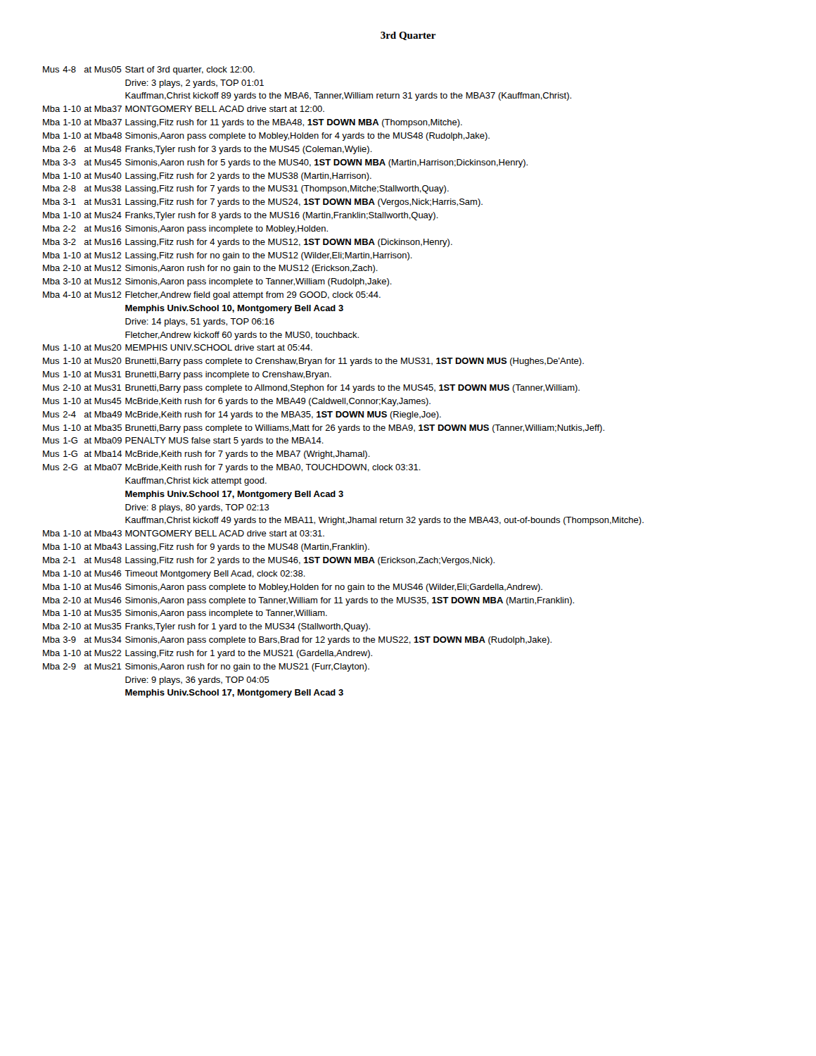3rd Quarter
| Mus | 4-8 | at Mus05 | Start of 3rd quarter, clock 12:00. |
| | Drive: 3 plays, 2 yards, TOP 01:01 |
| | Kauffman,Christ kickoff 89 yards to the MBA6, Tanner,William return 31 yards to the MBA37 (Kauffman,Christ). |
| Mba | 1-10 | at Mba37 | MONTGOMERY BELL ACAD drive start at 12:00. |
| Mba | 1-10 | at Mba37 | Lassing,Fitz rush for 11 yards to the MBA48, 1ST DOWN MBA (Thompson,Mitche). |
| Mba | 1-10 | at Mba48 | Simonis,Aaron pass complete to Mobley,Holden for 4 yards to the MUS48 (Rudolph,Jake). |
| Mba | 2-6 | at Mus48 | Franks,Tyler rush for 3 yards to the MUS45 (Coleman,Wylie). |
| Mba | 3-3 | at Mus45 | Simonis,Aaron rush for 5 yards to the MUS40, 1ST DOWN MBA (Martin,Harrison;Dickinson,Henry). |
| Mba | 1-10 | at Mus40 | Lassing,Fitz rush for 2 yards to the MUS38 (Martin,Harrison). |
| Mba | 2-8 | at Mus38 | Lassing,Fitz rush for 7 yards to the MUS31 (Thompson,Mitche;Stallworth,Quay). |
| Mba | 3-1 | at Mus31 | Lassing,Fitz rush for 7 yards to the MUS24, 1ST DOWN MBA (Vergos,Nick;Harris,Sam). |
| Mba | 1-10 | at Mus24 | Franks,Tyler rush for 8 yards to the MUS16 (Martin,Franklin;Stallworth,Quay). |
| Mba | 2-2 | at Mus16 | Simonis,Aaron pass incomplete to Mobley,Holden. |
| Mba | 3-2 | at Mus16 | Lassing,Fitz rush for 4 yards to the MUS12, 1ST DOWN MBA (Dickinson,Henry). |
| Mba | 1-10 | at Mus12 | Lassing,Fitz rush for no gain to the MUS12 (Wilder,Eli;Martin,Harrison). |
| Mba | 2-10 | at Mus12 | Simonis,Aaron rush for no gain to the MUS12 (Erickson,Zach). |
| Mba | 3-10 | at Mus12 | Simonis,Aaron pass incomplete to Tanner,William (Rudolph,Jake). |
| Mba | 4-10 | at Mus12 | Fletcher,Andrew field goal attempt from 29 GOOD, clock 05:44. |
| | Memphis Univ.School 10, Montgomery Bell Acad 3 |
| | Drive: 14 plays, 51 yards, TOP 06:16 |
| | Fletcher,Andrew kickoff 60 yards to the MUS0, touchback. |
| Mus | 1-10 | at Mus20 | MEMPHIS UNIV.SCHOOL drive start at 05:44. |
| Mus | 1-10 | at Mus20 | Brunetti,Barry pass complete to Crenshaw,Bryan for 11 yards to the MUS31, 1ST DOWN MUS (Hughes,De'Ante). |
| Mus | 1-10 | at Mus31 | Brunetti,Barry pass incomplete to Crenshaw,Bryan. |
| Mus | 2-10 | at Mus31 | Brunetti,Barry pass complete to Allmond,Stephon for 14 yards to the MUS45, 1ST DOWN MUS (Tanner,William). |
| Mus | 1-10 | at Mus45 | McBride,Keith rush for 6 yards to the MBA49 (Caldwell,Connor;Kay,James). |
| Mus | 2-4 | at Mba49 | McBride,Keith rush for 14 yards to the MBA35, 1ST DOWN MUS (Riegle,Joe). |
| Mus | 1-10 | at Mba35 | Brunetti,Barry pass complete to Williams,Matt for 26 yards to the MBA9, 1ST DOWN MUS (Tanner,William;Nutkis,Jeff). |
| Mus | 1-G | at Mba09 | PENALTY MUS false start 5 yards to the MBA14. |
| Mus | 1-G | at Mba14 | McBride,Keith rush for 7 yards to the MBA7 (Wright,Jhamal). |
| Mus | 2-G | at Mba07 | McBride,Keith rush for 7 yards to the MBA0, TOUCHDOWN, clock 03:31. |
| | Kauffman,Christ kick attempt good. |
| | Memphis Univ.School 17, Montgomery Bell Acad 3 |
| | Drive: 8 plays, 80 yards, TOP 02:13 |
| | Kauffman,Christ kickoff 49 yards to the MBA11, Wright,Jhamal return 32 yards to the MBA43, out-of-bounds (Thompson,Mitche). |
| Mba | 1-10 | at Mba43 | MONTGOMERY BELL ACAD drive start at 03:31. |
| Mba | 1-10 | at Mba43 | Lassing,Fitz rush for 9 yards to the MUS48 (Martin,Franklin). |
| Mba | 2-1 | at Mus48 | Lassing,Fitz rush for 2 yards to the MUS46, 1ST DOWN MBA (Erickson,Zach;Vergos,Nick). |
| Mba | 1-10 | at Mus46 | Timeout Montgomery Bell Acad, clock 02:38. |
| Mba | 1-10 | at Mus46 | Simonis,Aaron pass complete to Mobley,Holden for no gain to the MUS46 (Wilder,Eli;Gardella,Andrew). |
| Mba | 2-10 | at Mus46 | Simonis,Aaron pass complete to Tanner,William for 11 yards to the MUS35, 1ST DOWN MBA (Martin,Franklin). |
| Mba | 1-10 | at Mus35 | Simonis,Aaron pass incomplete to Tanner,William. |
| Mba | 2-10 | at Mus35 | Franks,Tyler rush for 1 yard to the MUS34 (Stallworth,Quay). |
| Mba | 3-9 | at Mus34 | Simonis,Aaron pass complete to Bars,Brad for 12 yards to the MUS22, 1ST DOWN MBA (Rudolph,Jake). |
| Mba | 1-10 | at Mus22 | Lassing,Fitz rush for 1 yard to the MUS21 (Gardella,Andrew). |
| Mba | 2-9 | at Mus21 | Simonis,Aaron rush for no gain to the MUS21 (Furr,Clayton). |
| | Drive: 9 plays, 36 yards, TOP 04:05 |
| | Memphis Univ.School 17, Montgomery Bell Acad 3 |